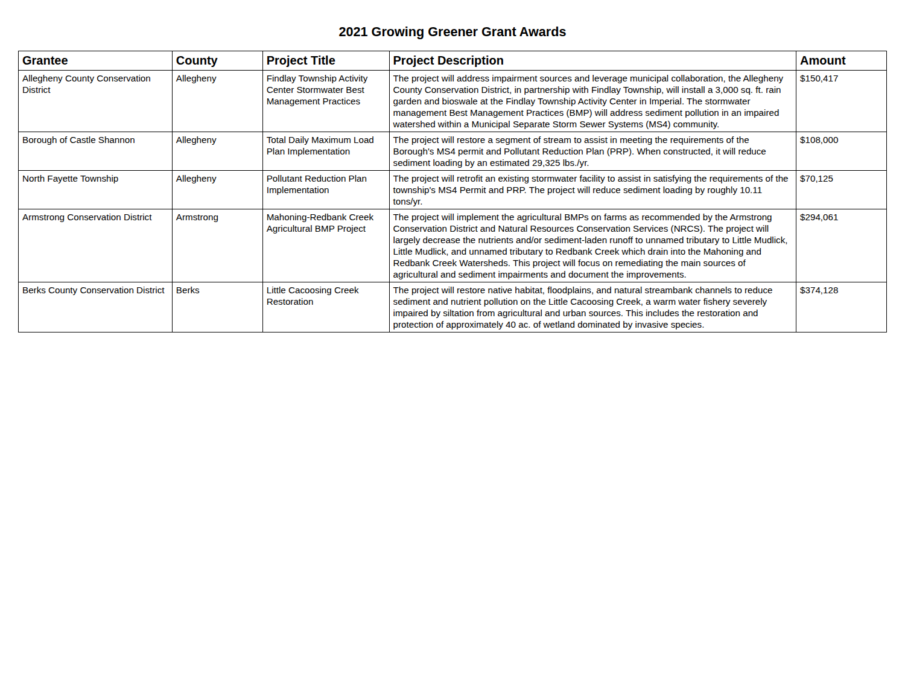2021 Growing Greener Grant Awards
| Grantee | County | Project Title | Project Description | Amount |
| --- | --- | --- | --- | --- |
| Allegheny County Conservation District | Allegheny | Findlay Township Activity Center Stormwater Best Management Practices | The project will address impairment sources and leverage municipal collaboration, the Allegheny County Conservation District, in partnership with Findlay Township, will install a 3,000 sq. ft. rain garden and bioswale at the Findlay Township Activity Center in Imperial. The stormwater management Best Management Practices (BMP) will address sediment pollution in an impaired watershed within a Municipal Separate Storm Sewer Systems (MS4) community. | $150,417 |
| Borough of Castle Shannon | Allegheny | Total Daily Maximum Load Plan Implementation | The project will restore a segment of stream to assist in meeting the requirements of the Borough's MS4 permit and Pollutant Reduction Plan (PRP). When constructed, it will reduce sediment loading by an estimated 29,325 lbs./yr. | $108,000 |
| North Fayette Township | Allegheny | Pollutant Reduction Plan Implementation | The project will retrofit an existing stormwater facility to assist in satisfying the requirements of the township's MS4 Permit and PRP. The project will reduce sediment loading by roughly 10.11 tons/yr. | $70,125 |
| Armstrong Conservation District | Armstrong | Mahoning-Redbank Creek Agricultural BMP Project | The project will implement the agricultural BMPs on farms as recommended by the Armstrong Conservation District and Natural Resources Conservation Services (NRCS). The project will largely decrease the nutrients and/or sediment-laden runoff to unnamed tributary to Little Mudlick, Little Mudlick, and unnamed tributary to Redbank Creek which drain into the Mahoning and Redbank Creek Watersheds. This project will focus on remediating the main sources of agricultural and sediment impairments and document the improvements. | $294,061 |
| Berks County Conservation District | Berks | Little Cacoosing Creek Restoration | The project will restore native habitat, floodplains, and natural streambank channels to reduce sediment and nutrient pollution on the Little Cacoosing Creek, a warm water fishery severely impaired by siltation from agricultural and urban sources. This includes the restoration and protection of approximately 40 ac. of wetland dominated by invasive species. | $374,128 |